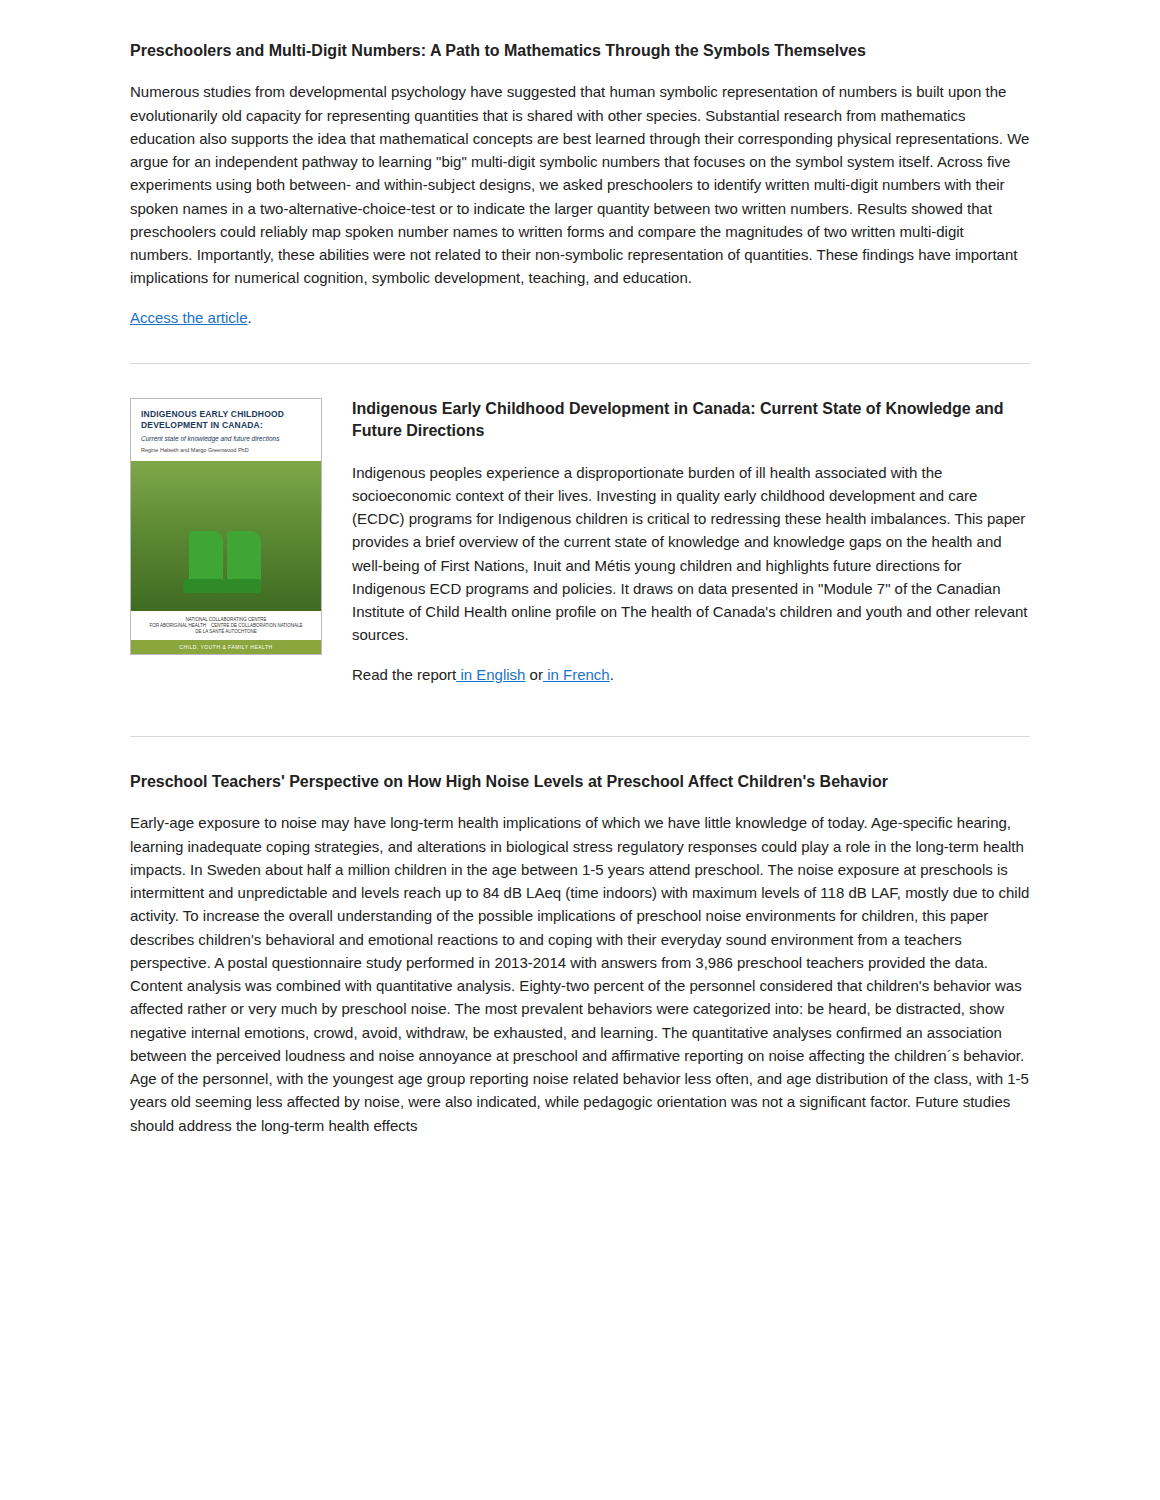Preschoolers and Multi-Digit Numbers: A Path to Mathematics Through the Symbols Themselves
Numerous studies from developmental psychology have suggested that human symbolic representation of numbers is built upon the evolutionarily old capacity for representing quantities that is shared with other species. Substantial research from mathematics education also supports the idea that mathematical concepts are best learned through their corresponding physical representations. We argue for an independent pathway to learning "big" multi-digit symbolic numbers that focuses on the symbol system itself. Across five experiments using both between- and within-subject designs, we asked preschoolers to identify written multi-digit numbers with their spoken names in a two-alternative-choice-test or to indicate the larger quantity between two written numbers. Results showed that preschoolers could reliably map spoken number names to written forms and compare the magnitudes of two written multi-digit numbers. Importantly, these abilities were not related to their non-symbolic representation of quantities. These findings have important implications for numerical cognition, symbolic development, teaching, and education.
Access the article.
INDIGENOUS EARLY CHILDHOOD
DEVELOPMENT IN CANADA:
Current state of knowledge and future directions
Regine Halseth and Margo Greenwood PhD
NATIONAL COLLABORATING CENTRE
FOR ABORIGINAL HEALTH CENTRE DE COLLABORATION NATIONALE
DE LA SANTÉ AUTOCHTONE
CHILD, YOUTH & FAMILY HEALTH
Indigenous Early Childhood Development in Canada: Current State of Knowledge and Future Directions
Indigenous peoples experience a disproportionate burden of ill health associated with the socioeconomic context of their lives. Investing in quality early childhood development and care (ECDC) programs for Indigenous children is critical to redressing these health imbalances. This paper provides a brief overview of the current state of knowledge and knowledge gaps on the health and well-being of First Nations, Inuit and Métis young children and highlights future directions for Indigenous ECD programs and policies. It draws on data presented in "Module 7" of the Canadian Institute of Child Health online profile on The health of Canada's children and youth and other relevant sources.
Read the report in English or in French.
Preschool Teachers' Perspective on How High Noise Levels at Preschool Affect Children's Behavior
Early-age exposure to noise may have long-term health implications of which we have little knowledge of today. Age-specific hearing, learning inadequate coping strategies, and alterations in biological stress regulatory responses could play a role in the long-term health impacts. In Sweden about half a million children in the age between 1-5 years attend preschool. The noise exposure at preschools is intermittent and unpredictable and levels reach up to 84 dB LAeq (time indoors) with maximum levels of 118 dB LAF, mostly due to child activity. To increase the overall understanding of the possible implications of preschool noise environments for children, this paper describes children's behavioral and emotional reactions to and coping with their everyday sound environment from a teachers perspective. A postal questionnaire study performed in 2013-2014 with answers from 3,986 preschool teachers provided the data. Content analysis was combined with quantitative analysis. Eighty-two percent of the personnel considered that children's behavior was affected rather or very much by preschool noise. The most prevalent behaviors were categorized into: be heard, be distracted, show negative internal emotions, crowd, avoid, withdraw, be exhausted, and learning. The quantitative analyses confirmed an association between the perceived loudness and noise annoyance at preschool and affirmative reporting on noise affecting the children´s behavior. Age of the personnel, with the youngest age group reporting noise related behavior less often, and age distribution of the class, with 1-5 years old seeming less affected by noise, were also indicated, while pedagogic orientation was not a significant factor. Future studies should address the long-term health effects